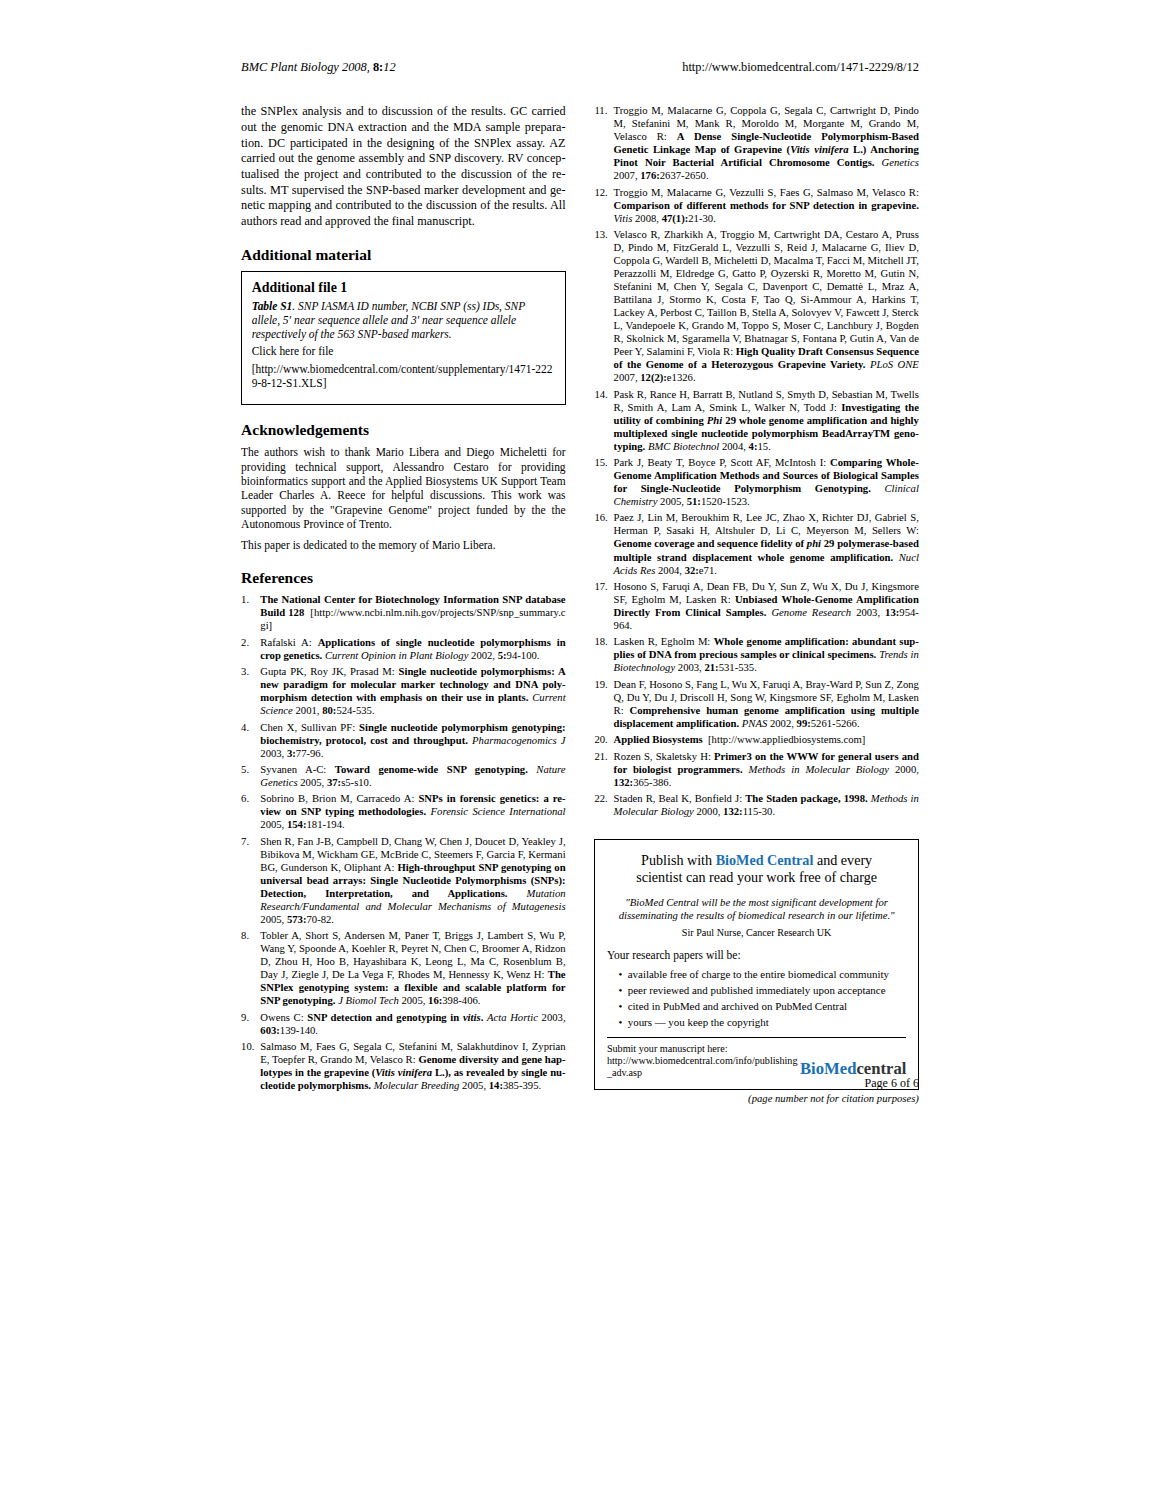BMC Plant Biology 2008, 8: 12
http://www.biomedcentral.com/1471-2229/8/12
the SNPlex analysis and to discussion of the results. GC carried out the genomic DNA extraction and the MDA sample preparation. DC participated in the designing of the SNPlex assay. AZ carried out the genome assembly and SNP discovery. RV conceptualised the project and contributed to the discussion of the results. MT supervised the SNP-based marker development and genetic mapping and contributed to the discussion of the results. All authors read and approved the final manuscript.
Additional material
Additional file 1
Table S1. SNP IASMA ID number, NCBI SNP (ss) IDs, SNP allele, 5' near sequence allele and 3' near sequence allele respectively of the 563 SNP-based markers.
Click here for file
[http://www.biomedcentral.com/content/supplementary/1471-2229-8-12-S1.XLS]
Acknowledgements
The authors wish to thank Mario Libera and Diego Micheletti for providing technical support, Alessandro Cestaro for providing bioinformatics support and the Applied Biosystems UK Support Team Leader Charles A. Reece for helpful discussions. This work was supported by the "Grapevine Genome" project funded by the the Autonomous Province of Trento.
This paper is dedicated to the memory of Mario Libera.
References
1. The National Center for Biotechnology Information SNP database Build 128 [http://www.ncbi.nlm.nih.gov/projects/SNP/snp_summary.cgi]
2. Rafalski A: Applications of single nucleotide polymorphisms in crop genetics. Current Opinion in Plant Biology 2002, 5: 94-100.
3. Gupta PK, Roy JK, Prasad M: Single nucleotide polymorphisms: A new paradigm for molecular marker technology and DNA polymorphism detection with emphasis on their use in plants. Current Science 2001, 80: 524-535.
4. Chen X, Sullivan PF: Single nucleotide polymorphism genotyping: biochemistry, protocol, cost and throughput. Pharmacogenomics J 2003, 3: 77-96.
5. Syvanen A-C: Toward genome-wide SNP genotyping. Nature Genetics 2005, 37: s5-s10.
6. Sobrino B, Brion M, Carracedo A: SNPs in forensic genetics: a review on SNP typing methodologies. Forensic Science International 2005, 154: 181-194.
7. Shen R, Fan J-B, Campbell D, Chang W, Chen J, Doucet D, Yeakley J, Bibikova M, Wickham GE, McBride C, Steemers F, Garcia F, Kermani BG, Gunderson K, Oliphant A: High-throughput SNP genotyping on universal bead arrays: Single Nucleotide Polymorphisms (SNPs): Detection, Interpretation, and Applications. Mutation Research/Fundamental and Molecular Mechanisms of Mutagenesis 2005, 573: 70-82.
8. Tobler A, Short S, Andersen M, Paner T, Briggs J, Lambert S, Wu P, Wang Y, Spoonde A, Koehler R, Peyret N, Chen C, Broomer A, Ridzon D, Zhou H, Hoo B, Hayashibara K, Leong L, Ma C, Rosenblum B, Day J, Ziegle J, De La Vega F, Rhodes M, Hennessy K, Wenz H: The SNPlex genotyping system: a flexible and scalable platform for SNP genotyping. J Biomol Tech 2005, 16: 398-406.
9. Owens C: SNP detection and genotyping in vitis. Acta Hortic 2003, 603: 139-140.
10. Salmaso M, Faes G, Segala C, Stefanini M, Salakhutdinov I, Zyprian E, Toepfer R, Grando M, Velasco R: Genome diversity and gene haplotypes in the grapevine (Vitis vinifera L.), as revealed by single nucleotide polymorphisms. Molecular Breeding 2005, 14: 385-395.
11. Troggio M, Malacarne G, Coppola G, Segala C, Cartwright D, Pindo M, Stefanini M, Mank R, Moroldo M, Morgante M, Grando M, Velasco R: A Dense Single-Nucleotide Polymorphism-Based Genetic Linkage Map of Grapevine (Vitis vinifera L.) Anchoring Pinot Noir Bacterial Artificial Chromosome Contigs. Genetics 2007, 176: 2637-2650.
12. Troggio M, Malacarne G, Vezzulli S, Faes G, Salmaso M, Velasco R: Comparison of different methods for SNP detection in grapevine. Vitis 2008, 47(1): 21-30.
13. Velasco R, Zharkikh A, Troggio M, Cartwright DA, Cestaro A, Pruss D, Pindo M, FitzGerald L, Vezzulli S, Reid J, Malacarne G, Iliev D, Coppola G, Wardell B, Micheletti D, Macalma T, Facci M, Mitchell JT, Perazzolli M, Eldredge G, Gatto P, Oyzerski R, Moretto M, Gutin N, Stefanini M, Chen Y, Segala C, Davenport C, Demattè L, Mraz A, Battilana J, Stormo K, Costa F, Tao Q, Si-Ammour A, Harkins T, Lackey A, Perbost C, Taillon B, Stella A, Solovyev V, Fawcett J, Sterck L, Vandepoele K, Grando M, Toppo S, Moser C, Lanchbury J, Bogden R, Skolnick M, Sgaramella V, Bhatnagar S, Fontana P, Gutin A, Van de Peer Y, Salamini F, Viola R: High Quality Draft Consensus Sequence of the Genome of a Heterozygous Grapevine Variety. PLoS ONE 2007, 12(2): e1326.
14. Pask R, Rance H, Barratt B, Nutland S, Smyth D, Sebastian M, Twells R, Smith A, Lam A, Smink L, Walker N, Todd J: Investigating the utility of combining Phi 29 whole genome amplification and highly multiplexed single nucleotide polymorphism BeadArrayTM genotyping. BMC Biotechnol 2004, 4: 15.
15. Park J, Beaty T, Boyce P, Scott AF, McIntosh I: Comparing Whole-Genome Amplification Methods and Sources of Biological Samples for Single-Nucleotide Polymorphism Genotyping. Clinical Chemistry 2005, 51: 1520-1523.
16. Paez J, Lin M, Beroukhim R, Lee JC, Zhao X, Richter DJ, Gabriel S, Herman P, Sasaki H, Altshuler D, Li C, Meyerson M, Sellers W: Genome coverage and sequence fidelity of phi 29 polymerase-based multiple strand displacement whole genome amplification. Nucl Acids Res 2004, 32: e71.
17. Hosono S, Faruqi A, Dean FB, Du Y, Sun Z, Wu X, Du J, Kingsmore SF, Egholm M, Lasken R: Unbiased Whole-Genome Amplification Directly From Clinical Samples. Genome Research 2003, 13: 954-964.
18. Lasken R, Egholm M: Whole genome amplification: abundant supplies of DNA from precious samples or clinical specimens. Trends in Biotechnology 2003, 21: 531-535.
19. Dean F, Hosono S, Fang L, Wu X, Faruqi A, Bray-Ward P, Sun Z, Zong Q, Du Y, Du J, Driscoll H, Song W, Kingsmore SF, Egholm M, Lasken R: Comprehensive human genome amplification using multiple displacement amplification. PNAS 2002, 99: 5261-5266.
20. Applied Biosystems [http://www.appliedbiosystems.com]
21. Rozen S, Skaletsky H: Primer3 on the WWW for general users and for biologist programmers. Methods in Molecular Biology 2000, 132: 365-386.
22. Staden R, Beal K, Bonfield J: The Staden package, 1998. Methods in Molecular Biology 2000, 132: 115-30.
Publish with Bio Med Central and every
scientist can read your work free of charge
"BioMed Central will be the most significant development for disseminating the results of biomedical research in our lifetime."
Sir Paul Nurse, Cancer Research UK
Your research papers will be:
available free of charge to the entire biomedical community
peer reviewed and published immediately upon acceptance
cited in PubMed and archived on PubMed Central
yours — you keep the copyright
Submit your manuscript here:
http://www.biomedcentral.com/info/publishing_adv.asp
Bio Med central
Page 6 of 6
(page number not for citation purposes)